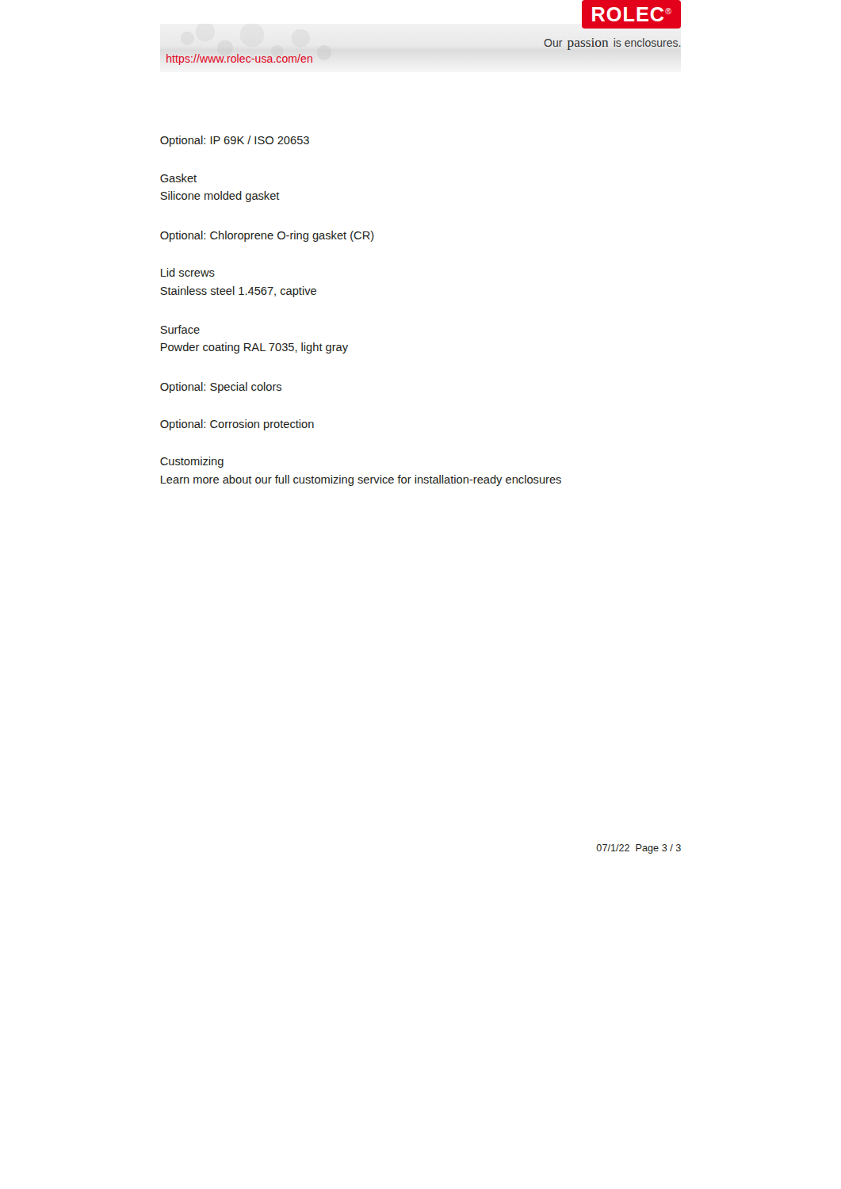https://www.rolec-usa.com/en
ROLEC®
Our passion is enclosures.
Optional: IP 69K / ISO 20653
Gasket
Silicone molded gasket
Optional: Chloroprene O-ring gasket (CR)
Lid screws
Stainless steel 1.4567, captive
Surface
Powder coating RAL 7035, light gray
Optional: Special colors
Optional: Corrosion protection
Customizing
Learn more about our full customizing service for installation-ready enclosures
07/1/22 Page 3 / 3